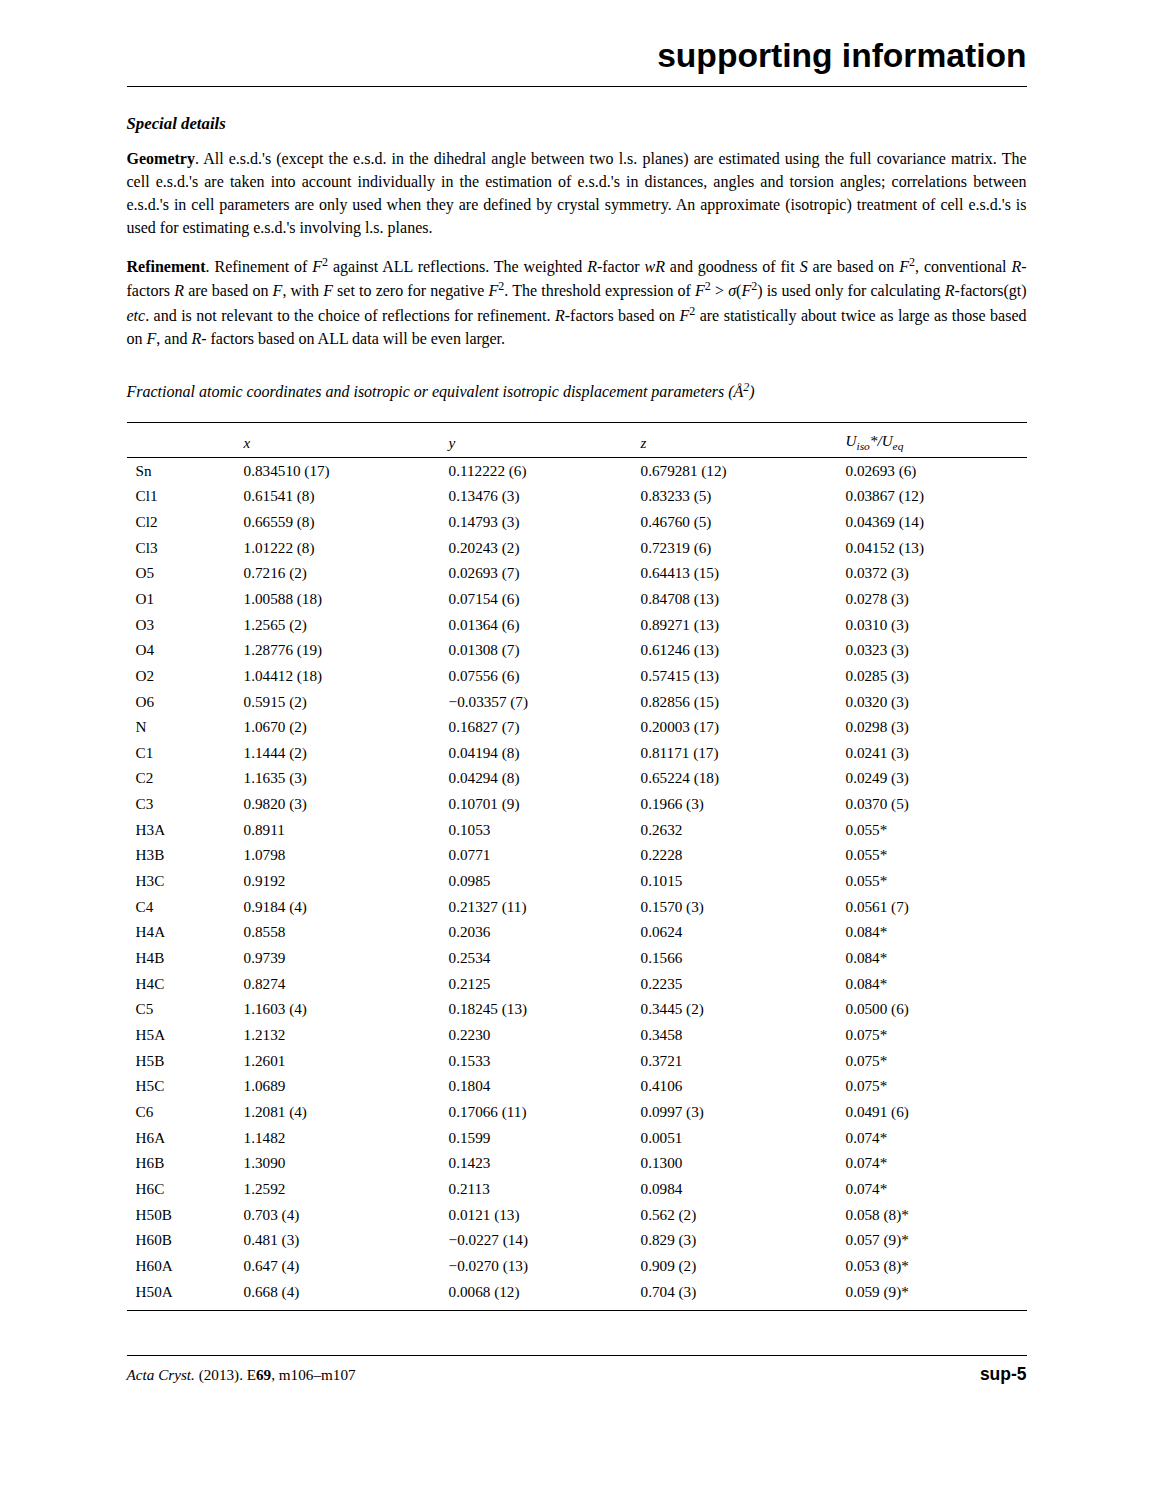supporting information
Special details
Geometry. All e.s.d.'s (except the e.s.d. in the dihedral angle between two l.s. planes) are estimated using the full covariance matrix. The cell e.s.d.'s are taken into account individually in the estimation of e.s.d.'s in distances, angles and torsion angles; correlations between e.s.d.'s in cell parameters are only used when they are defined by crystal symmetry. An approximate (isotropic) treatment of cell e.s.d.'s is used for estimating e.s.d.'s involving l.s. planes.
Refinement. Refinement of F2 against ALL reflections. The weighted R-factor wR and goodness of fit S are based on F2, conventional R-factors R are based on F, with F set to zero for negative F2. The threshold expression of F2 > σ(F2) is used only for calculating R-factors(gt) etc. and is not relevant to the choice of reflections for refinement. R-factors based on F2 are statistically about twice as large as those based on F, and R- factors based on ALL data will be even larger.
Fractional atomic coordinates and isotropic or equivalent isotropic displacement parameters (Å2)
| | x | y | z | U iso */ U eq |
| --- | --- | --- | --- | --- |
| Sn | 0.834510 (17) | 0.112222 (6) | 0.679281 (12) | 0.02693 (6) |
| Cl1 | 0.61541 (8) | 0.13476 (3) | 0.83233 (5) | 0.03867 (12) |
| Cl2 | 0.66559 (8) | 0.14793 (3) | 0.46760 (5) | 0.04369 (14) |
| Cl3 | 1.01222 (8) | 0.20243 (2) | 0.72319 (6) | 0.04152 (13) |
| O5 | 0.7216 (2) | 0.02693 (7) | 0.64413 (15) | 0.0372 (3) |
| O1 | 1.00588 (18) | 0.07154 (6) | 0.84708 (13) | 0.0278 (3) |
| O3 | 1.2565 (2) | 0.01364 (6) | 0.89271 (13) | 0.0310 (3) |
| O4 | 1.28776 (19) | 0.01308 (7) | 0.61246 (13) | 0.0323 (3) |
| O2 | 1.04412 (18) | 0.07556 (6) | 0.57415 (13) | 0.0285 (3) |
| O6 | 0.5915 (2) | −0.03357 (7) | 0.82856 (15) | 0.0320 (3) |
| N | 1.0670 (2) | 0.16827 (7) | 0.20003 (17) | 0.0298 (3) |
| C1 | 1.1444 (2) | 0.04194 (8) | 0.81171 (17) | 0.0241 (3) |
| C2 | 1.1635 (3) | 0.04294 (8) | 0.65224 (18) | 0.0249 (3) |
| C3 | 0.9820 (3) | 0.10701 (9) | 0.1966 (3) | 0.0370 (5) |
| H3A | 0.8911 | 0.1053 | 0.2632 | 0.055* |
| H3B | 1.0798 | 0.0771 | 0.2228 | 0.055* |
| H3C | 0.9192 | 0.0985 | 0.1015 | 0.055* |
| C4 | 0.9184 (4) | 0.21327 (11) | 0.1570 (3) | 0.0561 (7) |
| H4A | 0.8558 | 0.2036 | 0.0624 | 0.084* |
| H4B | 0.9739 | 0.2534 | 0.1566 | 0.084* |
| H4C | 0.8274 | 0.2125 | 0.2235 | 0.084* |
| C5 | 1.1603 (4) | 0.18245 (13) | 0.3445 (2) | 0.0500 (6) |
| H5A | 1.2132 | 0.2230 | 0.3458 | 0.075* |
| H5B | 1.2601 | 0.1533 | 0.3721 | 0.075* |
| H5C | 1.0689 | 0.1804 | 0.4106 | 0.075* |
| C6 | 1.2081 (4) | 0.17066 (11) | 0.0997 (3) | 0.0491 (6) |
| H6A | 1.1482 | 0.1599 | 0.0051 | 0.074* |
| H6B | 1.3090 | 0.1423 | 0.1300 | 0.074* |
| H6C | 1.2592 | 0.2113 | 0.0984 | 0.074* |
| H50B | 0.703 (4) | 0.0121 (13) | 0.562 (2) | 0.058 (8)* |
| H60B | 0.481 (3) | −0.0227 (14) | 0.829 (3) | 0.057 (9)* |
| H60A | 0.647 (4) | −0.0270 (13) | 0.909 (2) | 0.053 (8)* |
| H50A | 0.668 (4) | 0.0068 (12) | 0.704 (3) | 0.059 (9)* |
Acta Cryst. (2013). E69, m106–m107
sup-5